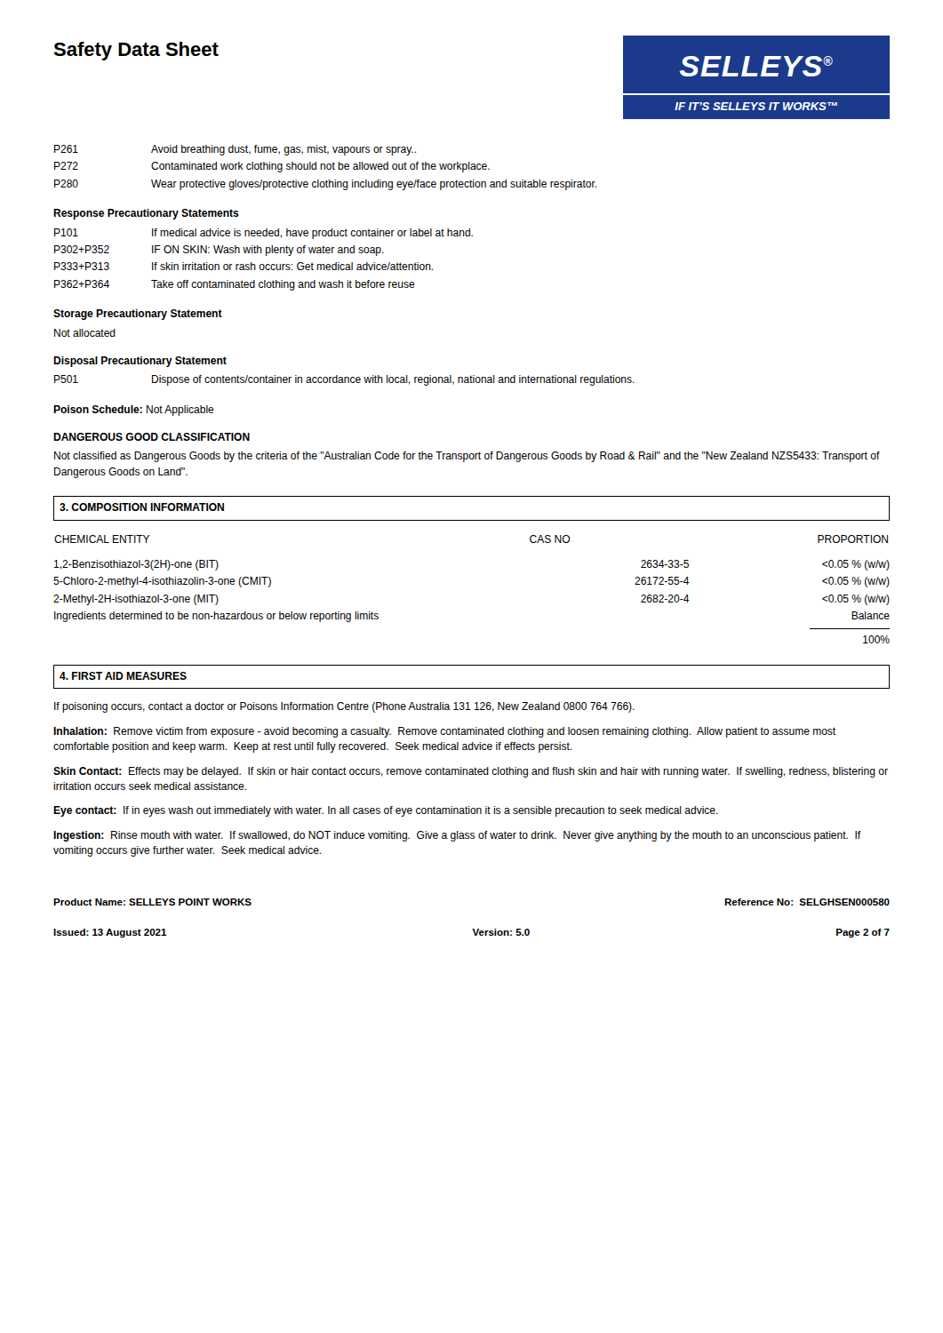Safety Data Sheet
SELLEYS®
IF IT’S SELLEYS IT WORKS™
| P261 | Avoid breathing dust, fume, gas, mist, vapours or spray.. |
| P272 | Contaminated work clothing should not be allowed out of the workplace. |
| P280 | Wear protective gloves/protective clothing including eye/face protection and suitable respirator. |
Response Precautionary Statements
| P101 | If medical advice is needed, have product container or label at hand. |
| P302+P352 | IF ON SKIN: Wash with plenty of water and soap. |
| P333+P313 | If skin irritation or rash occurs: Get medical advice/attention. |
| P362+P364 | Take off contaminated clothing and wash it before reuse |
Storage Precautionary Statement
Not allocated
Disposal Precautionary Statement
| P501 | Dispose of contents/container in accordance with local, regional, national and international regulations. |
Poison Schedule: Not Applicable
DANGEROUS GOOD CLASSIFICATION
Not classified as Dangerous Goods by the criteria of the "Australian Code for the Transport of Dangerous Goods by Road & Rail" and the "New Zealand NZS5433: Transport of Dangerous Goods on Land".
3. COMPOSITION INFORMATION
| CHEMICAL ENTITY | CAS NO | PROPORTION |
| --- | --- | --- |
| 1,2-Benzisothiazol-3(2H)-one (BIT) | 2634-33-5 | <0.05 % (w/w) |
| 5-Chloro-2-methyl-4-isothiazolin-3-one (CMIT) | 26172-55-4 | <0.05 % (w/w) |
| 2-Methyl-2H-isothiazol-3-one (MIT) | 2682-20-4 | <0.05 % (w/w) |
| Ingredients determined to be non-hazardous or below reporting limits | Balance |
| | 100% |
4. FIRST AID MEASURES
If poisoning occurs, contact a doctor or Poisons Information Centre (Phone Australia 131 126, New Zealand 0800 764 766).
Inhalation: Remove victim from exposure - avoid becoming a casualty. Remove contaminated clothing and loosen remaining clothing. Allow patient to assume most comfortable position and keep warm. Keep at rest until fully recovered. Seek medical advice if effects persist.
Skin Contact: Effects may be delayed. If skin or hair contact occurs, remove contaminated clothing and flush skin and hair with running water. If swelling, redness, blistering or irritation occurs seek medical assistance.
Eye contact: If in eyes wash out immediately with water. In all cases of eye contamination it is a sensible precaution to seek medical advice.
Ingestion: Rinse mouth with water. If swallowed, do NOT induce vomiting. Give a glass of water to drink. Never give anything by the mouth to an unconscious patient. If vomiting occurs give further water. Seek medical advice.
Product Name: SELLEYS POINT WORKS Reference No: SELGHSEN000580
Issued: 13 August 2021 Version: 5.0 Page 2 of 7